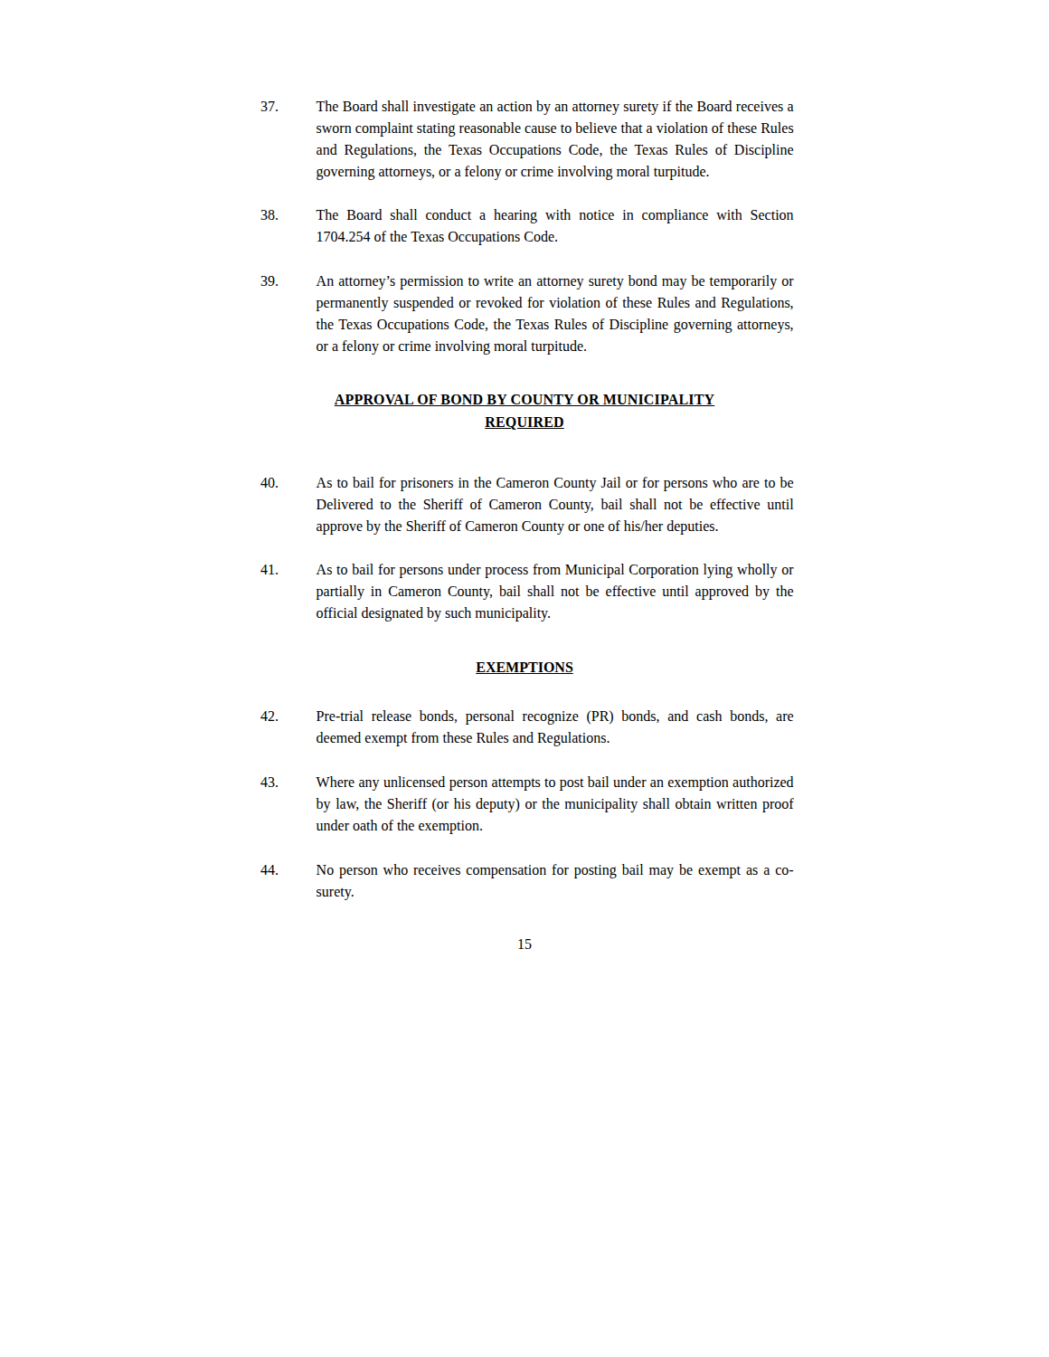37.
The Board shall investigate an action by an attorney surety if the Board receives a sworn complaint stating reasonable cause to believe that a violation of these Rules and Regulations, the Texas Occupations Code, the Texas Rules of Discipline governing attorneys, or a felony or crime involving moral turpitude.
38.
The Board shall conduct a hearing with notice in compliance with Section 1704.254 of the Texas Occupations Code.
39.
An attorney’s permission to write an attorney surety bond may be temporarily or permanently suspended or revoked for violation of these Rules and Regulations, the Texas Occupations Code, the Texas Rules of Discipline governing attorneys, or a felony or crime involving moral turpitude.
APPROVAL OF BOND BY COUNTY OR MUNICIPALITYREQUIRED
40.
As to bail for prisoners in the Cameron County Jail or for persons who are to be Delivered to the Sheriff of Cameron County, bail shall not be effective until approve by the Sheriff of Cameron County or one of his/her deputies.
41.
As to bail for persons under process from Municipal Corporation lying wholly or partially in Cameron County, bail shall not be effective until approved by the official designated by such municipality.
EXEMPTIONS
42.
Pre-trial release bonds, personal recognize (PR) bonds, and cash bonds, are deemed exempt from these Rules and Regulations.
43.
Where any unlicensed person attempts to post bail under an exemption authorized by law, the Sheriff (or his deputy) or the municipality shall obtain written proof under oath of the exemption.
44.
No person who receives compensation for posting bail may be exempt as a co-surety.
15